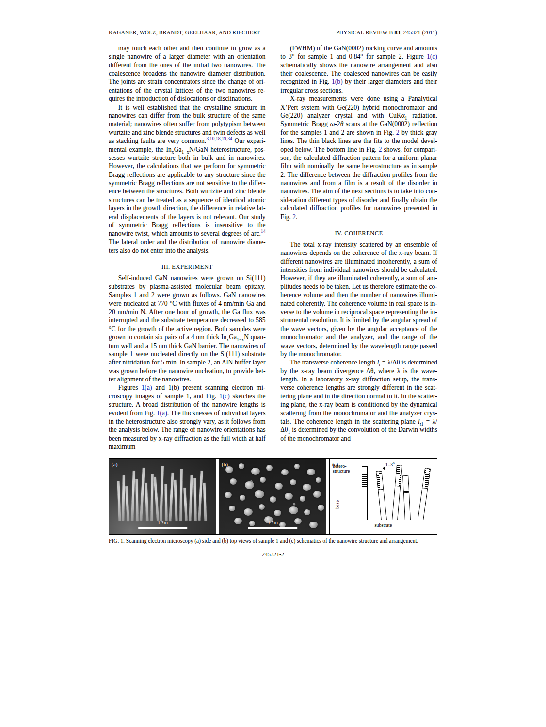Kaganer, Wölz, Brandt, Geelhaar, and Riechert
PHYSICAL REVIEW B 83, 245321 (2011)
may touch each other and then continue to grow as a single nanowire of a larger diameter with an orientation different from the ones of the initial two nanowires. The coalescence broadens the nanowire diameter distribution. The joints are strain concentrators since the change of orientations of the crystal lattices of the two nanowires requires the introduction of dislocations or disclinations.
It is well established that the crystalline structure in nanowires can differ from the bulk structure of the same material; nanowires often suffer from polytypism between wurtzite and zinc blende structures and twin defects as well as stacking faults are very common.3,10,18,19,34 Our experimental example, the InxGa1−xN/GaN heterostructure, possesses wurtzite structure both in bulk and in nanowires. However, the calculations that we perform for symmetric Bragg reflections are applicable to any structure since the symmetric Bragg reflections are not sensitive to the difference between the structures. Both wurtzite and zinc blende structures can be treated as a sequence of identical atomic layers in the growth direction, the difference in relative lateral displacements of the layers is not relevant. Our study of symmetric Bragg reflections is insensitive to the nanowire twist, which amounts to several degrees of arc.14 The lateral order and the distribution of nanowire diameters also do not enter into the analysis.
III. Experiment
Self-induced GaN nanowires were grown on Si(111) substrates by plasma-assisted molecular beam epitaxy. Samples 1 and 2 were grown as follows. GaN nanowires were nucleated at 770 °C with fluxes of 4 nm/min Ga and 20 nm/min N. After one hour of growth, the Ga flux was interrupted and the substrate temperature decreased to 585 °C for the growth of the active region. Both samples were grown to contain six pairs of a 4 nm thick InxGa1−xN quantum well and a 15 nm thick GaN barrier. The nanowires of sample 1 were nucleated directly on the Si(111) substrate after nitridation for 5 min. In sample 2, an AlN buffer layer was grown before the nanowire nucleation, to provide better alignment of the nanowires.
Figures 1(a) and 1(b) present scanning electron microscopy images of sample 1, and Fig. 1(c) sketches the structure. A broad distribution of the nanowire lengths is evident from Fig. 1(a). The thicknesses of individual layers in the heterostructure also strongly vary, as it follows from the analysis below. The range of nanowire orientations has been measured by x-ray diffraction as the full width at half maximum
(FWHM) of the GaN(0002) rocking curve and amounts to 3° for sample 1 and 0.84° for sample 2. Figure 1(c) schematically shows the nanowire arrangement and also their coalescence. The coalesced nanowires can be easily recognized in Fig. 1(b) by their larger diameters and their irregular cross sections.
X-ray measurements were done using a Panalytical X’Pert system with Ge(220) hybrid monochromator and Ge(220) analyzer crystal and with CuKα1 radiation. Symmetric Bragg ω-2θ scans at the GaN(0002) reflection for the samples 1 and 2 are shown in Fig. 2 by thick gray lines. The thin black lines are the fits to the model developed below. The bottom line in Fig. 2 shows, for comparison, the calculated diffraction pattern for a uniform planar film with nominally the same heterostructure as in sample 2. The difference between the diffraction profiles from the nanowires and from a film is a result of the disorder in nanowires. The aim of the next sections is to take into consideration different types of disorder and finally obtain the calculated diffraction profiles for nanowires presented in Fig. 2.
IV. Coherence
The total x-ray intensity scattered by an ensemble of nanowires depends on the coherence of the x-ray beam. If different nanowires are illuminated incoherently, a sum of intensities from individual nanowires should be calculated. However, if they are illuminated coherently, a sum of amplitudes needs to be taken. Let us therefore estimate the coherence volume and then the number of nanowires illuminated coherently. The coherence volume in real space is inverse to the volume in reciprocal space representing the instrumental resolution. It is limited by the angular spread of the wave vectors, given by the angular acceptance of the monochromator and the analyzer, and the range of the wave vectors, determined by the wavelength range passed by the monochromator.
The transverse coherence length lt = λ/Δθ is determined by the x-ray beam divergence Δθ, where λ is the wavelength. In a laboratory x-ray diffraction setup, the transverse coherence lengths are strongly different in the scattering plane and in the direction normal to it. In the scattering plane, the x-ray beam is conditioned by the dynamical scattering from the monochromator and the analyzer crystals. The coherence length in the scattering plane lt1 = λ/Δθ1 is determined by the convolution of the Darwin widths of the monochromator and
(a)
1 ?m
(b)
1 ?m
(c)
hetero-
structure
base
1..3°
substrate
FIG. 1. Scanning electron microscopy (a) side and (b) top views of sample 1 and (c) schematics of the nanowire structure and arrangement.
245321-2